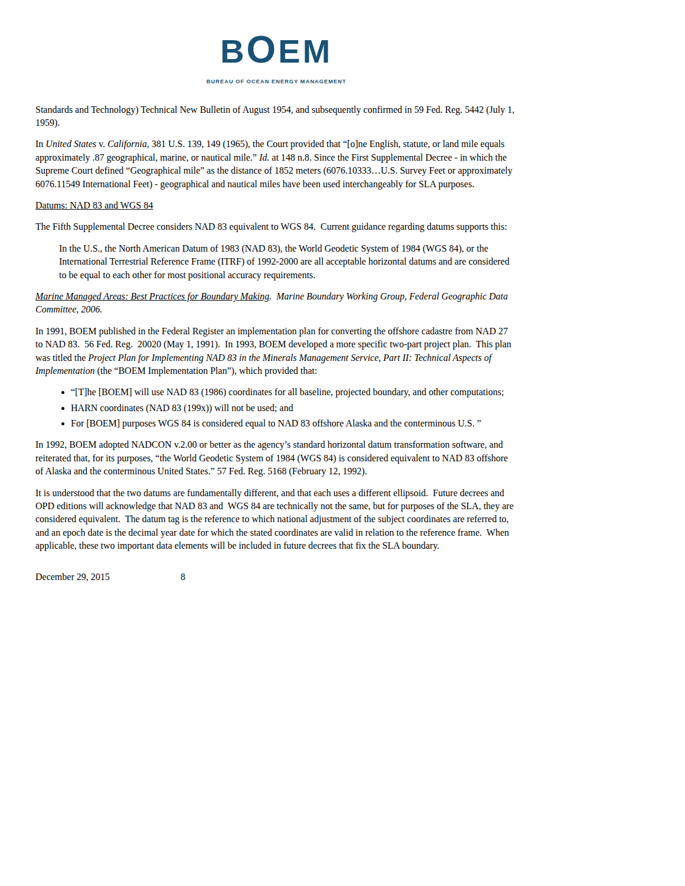BOEM
BUREAU OF OCEAN ENERGY MANAGEMENT
Standards and Technology) Technical New Bulletin of August 1954, and subsequently confirmed in 59 Fed. Reg. 5442 (July 1, 1959).
In United States v. California, 381 U.S. 139, 149 (1965), the Court provided that “[o]ne English, statute, or land mile equals approximately .87 geographical, marine, or nautical mile.” Id. at 148 n.8. Since the First Supplemental Decree - in which the Supreme Court defined “Geographical mile” as the distance of 1852 meters (6076.10333…U.S. Survey Feet or approximately 6076.11549 International Feet) - geographical and nautical miles have been used interchangeably for SLA purposes.
Datums: NAD 83 and WGS 84
The Fifth Supplemental Decree considers NAD 83 equivalent to WGS 84. Current guidance regarding datums supports this:
In the U.S., the North American Datum of 1983 (NAD 83), the World Geodetic System of 1984 (WGS 84), or the International Terrestrial Reference Frame (ITRF) of 1992-2000 are all acceptable horizontal datums and are considered to be equal to each other for most positional accuracy requirements.
Marine Managed Areas: Best Practices for Boundary Making. Marine Boundary Working Group, Federal Geographic Data Committee, 2006.
In 1991, BOEM published in the Federal Register an implementation plan for converting the offshore cadastre from NAD 27 to NAD 83. 56 Fed. Reg. 20020 (May 1, 1991). In 1993, BOEM developed a more specific two-part project plan. This plan was titled the Project Plan for Implementing NAD 83 in the Minerals Management Service, Part II: Technical Aspects of Implementation (the “BOEM Implementation Plan”), which provided that:
“[T]he [BOEM] will use NAD 83 (1986) coordinates for all baseline, projected boundary, and other computations;
HARN coordinates (NAD 83 (199x)) will not be used; and
For [BOEM] purposes WGS 84 is considered equal to NAD 83 offshore Alaska and the conterminous U.S. ”
In 1992, BOEM adopted NADCON v.2.00 or better as the agency’s standard horizontal datum transformation software, and reiterated that, for its purposes, “the World Geodetic System of 1984 (WGS 84) is considered equivalent to NAD 83 offshore of Alaska and the conterminous United States.” 57 Fed. Reg. 5168 (February 12, 1992).
It is understood that the two datums are fundamentally different, and that each uses a different ellipsoid. Future decrees and OPD editions will acknowledge that NAD 83 and WGS 84 are technically not the same, but for purposes of the SLA, they are considered equivalent. The datum tag is the reference to which national adjustment of the subject coordinates are referred to, and an epoch date is the decimal year date for which the stated coordinates are valid in relation to the reference frame. When applicable, these two important data elements will be included in future decrees that fix the SLA boundary.
December 29, 2015 8